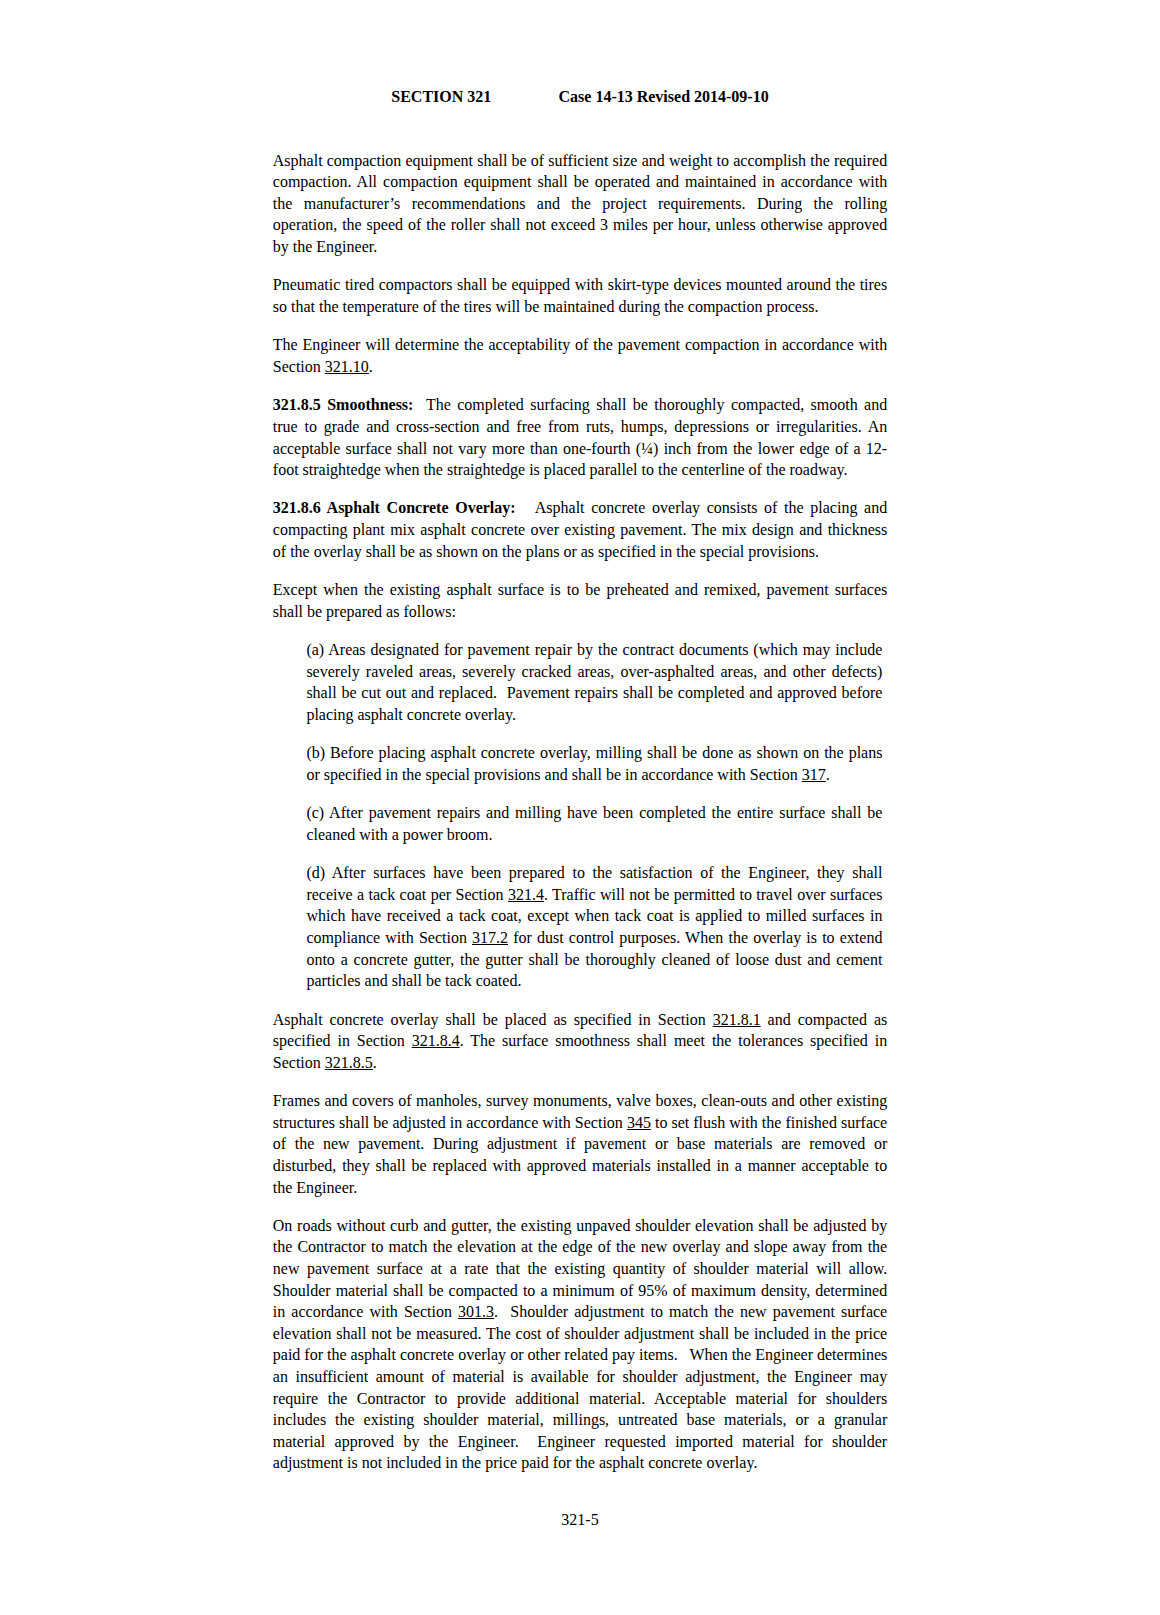SECTION 321 Case 14-13 Revised 2014-09-10
Asphalt compaction equipment shall be of sufficient size and weight to accomplish the required compaction. All compaction equipment shall be operated and maintained in accordance with the manufacturer’s recommendations and the project requirements. During the rolling operation, the speed of the roller shall not exceed 3 miles per hour, unless otherwise approved by the Engineer.
Pneumatic tired compactors shall be equipped with skirt-type devices mounted around the tires so that the temperature of the tires will be maintained during the compaction process.
The Engineer will determine the acceptability of the pavement compaction in accordance with Section 321.10.
321.8.5 Smoothness: The completed surfacing shall be thoroughly compacted, smooth and true to grade and cross-section and free from ruts, humps, depressions or irregularities. An acceptable surface shall not vary more than one-fourth (¼) inch from the lower edge of a 12-foot straightedge when the straightedge is placed parallel to the centerline of the roadway.
321.8.6 Asphalt Concrete Overlay: Asphalt concrete overlay consists of the placing and compacting plant mix asphalt concrete over existing pavement. The mix design and thickness of the overlay shall be as shown on the plans or as specified in the special provisions.
Except when the existing asphalt surface is to be preheated and remixed, pavement surfaces shall be prepared as follows:
(a) Areas designated for pavement repair by the contract documents (which may include severely raveled areas, severely cracked areas, over-asphalted areas, and other defects) shall be cut out and replaced. Pavement repairs shall be completed and approved before placing asphalt concrete overlay.
(b) Before placing asphalt concrete overlay, milling shall be done as shown on the plans or specified in the special provisions and shall be in accordance with Section 317.
(c) After pavement repairs and milling have been completed the entire surface shall be cleaned with a power broom.
(d) After surfaces have been prepared to the satisfaction of the Engineer, they shall receive a tack coat per Section 321.4. Traffic will not be permitted to travel over surfaces which have received a tack coat, except when tack coat is applied to milled surfaces in compliance with Section 317.2 for dust control purposes. When the overlay is to extend onto a concrete gutter, the gutter shall be thoroughly cleaned of loose dust and cement particles and shall be tack coated.
Asphalt concrete overlay shall be placed as specified in Section 321.8.1 and compacted as specified in Section 321.8.4. The surface smoothness shall meet the tolerances specified in Section 321.8.5.
Frames and covers of manholes, survey monuments, valve boxes, clean-outs and other existing structures shall be adjusted in accordance with Section 345 to set flush with the finished surface of the new pavement. During adjustment if pavement or base materials are removed or disturbed, they shall be replaced with approved materials installed in a manner acceptable to the Engineer.
On roads without curb and gutter, the existing unpaved shoulder elevation shall be adjusted by the Contractor to match the elevation at the edge of the new overlay and slope away from the new pavement surface at a rate that the existing quantity of shoulder material will allow. Shoulder material shall be compacted to a minimum of 95% of maximum density, determined in accordance with Section 301.3. Shoulder adjustment to match the new pavement surface elevation shall not be measured. The cost of shoulder adjustment shall be included in the price paid for the asphalt concrete overlay or other related pay items. When the Engineer determines an insufficient amount of material is available for shoulder adjustment, the Engineer may require the Contractor to provide additional material. Acceptable material for shoulders includes the existing shoulder material, millings, untreated base materials, or a granular material approved by the Engineer. Engineer requested imported material for shoulder adjustment is not included in the price paid for the asphalt concrete overlay.
321-5